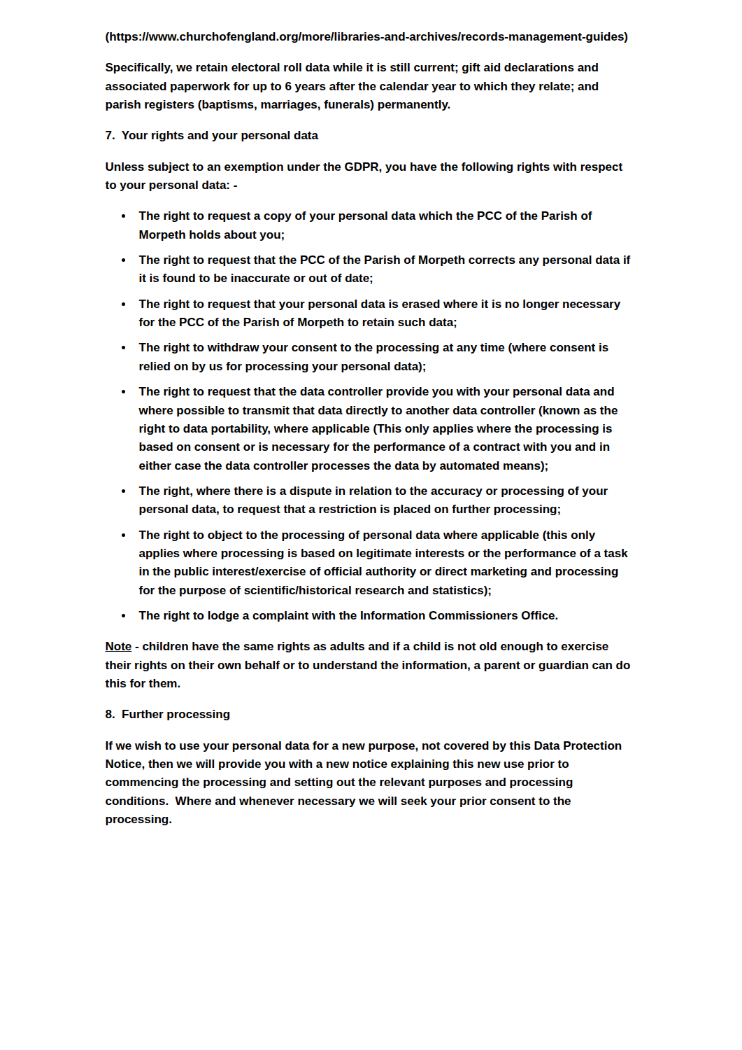(https://www.churchofengland.org/more/libraries-and-archives/records-management-guides)
Specifically, we retain electoral roll data while it is still current; gift aid declarations and associated paperwork for up to 6 years after the calendar year to which they relate; and parish registers (baptisms, marriages, funerals) permanently.
7. Your rights and your personal data
Unless subject to an exemption under the GDPR, you have the following rights with respect to your personal data: -
The right to request a copy of your personal data which the PCC of the Parish of Morpeth holds about you;
The right to request that the PCC of the Parish of Morpeth corrects any personal data if it is found to be inaccurate or out of date;
The right to request that your personal data is erased where it is no longer necessary for the PCC of the Parish of Morpeth to retain such data;
The right to withdraw your consent to the processing at any time (where consent is relied on by us for processing your personal data);
The right to request that the data controller provide you with your personal data and where possible to transmit that data directly to another data controller (known as the right to data portability, where applicable (This only applies where the processing is based on consent or is necessary for the performance of a contract with you and in either case the data controller processes the data by automated means);
The right, where there is a dispute in relation to the accuracy or processing of your personal data, to request that a restriction is placed on further processing;
The right to object to the processing of personal data where applicable (this only applies where processing is based on legitimate interests or the performance of a task in the public interest/exercise of official authority or direct marketing and processing for the purpose of scientific/historical research and statistics);
The right to lodge a complaint with the Information Commissioners Office.
Note - children have the same rights as adults and if a child is not old enough to exercise their rights on their own behalf or to understand the information, a parent or guardian can do this for them.
8. Further processing
If we wish to use your personal data for a new purpose, not covered by this Data Protection Notice, then we will provide you with a new notice explaining this new use prior to commencing the processing and setting out the relevant purposes and processing conditions. Where and whenever necessary we will seek your prior consent to the processing.